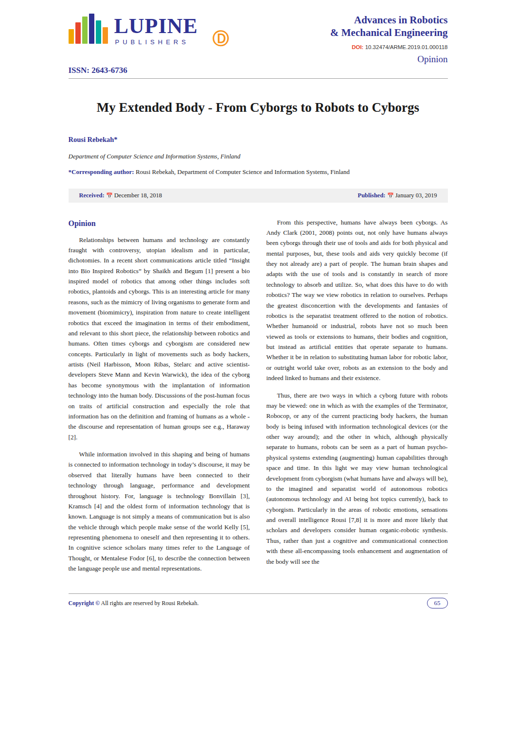LUPINE
PUBLISHERS
Ⓓ
Advances in Robotics
& Mechanical Engineering
DOI: 10.32474/ARME.2019.01.000118
Opinion
ISSN: 2643-6736
My Extended Body - From Cyborgs to Robots to Cyborgs
Rousi Rebekah*
Department of Computer Science and Information Systems, Finland
*Corresponding author: Rousi Rebekah, Department of Computer Science and Information Systems, Finland
Received: 📅 December 18, 2018
Published: 📅 January 03, 2019
Opinion
Relationships between humans and technology are constantly fraught with controversy, utopian idealism and in particular, dichotomies. In a recent short communications article titled “Insight into Bio Inspired Robotics” by Shaikh and Begum [1] present a bio inspired model of robotics that among other things includes soft robotics, plantoids and cyborgs. This is an interesting article for many reasons, such as the mimicry of living organisms to generate form and movement (biomimicry), inspiration from nature to create intelligent robotics that exceed the imagination in terms of their embodiment, and relevant to this short piece, the relationship between robotics and humans. Often times cyborgs and cyborgism are considered new concepts. Particularly in light of movements such as body hackers, artists (Neil Harbisson, Moon Ribas, Stelarc and active scientist-developers Steve Mann and Kevin Warwick), the idea of the cyborg has become synonymous with the implantation of information technology into the human body. Discussions of the post-human focus on traits of artificial construction and especially the role that information has on the definition and framing of humans as a whole - the discourse and representation of human groups see e.g., Haraway [2].
While information involved in this shaping and being of humans is connected to information technology in today’s discourse, it may be observed that literally humans have been connected to their technology through language, performance and development throughout history. For, language is technology Bonvillain [3], Kramsch [4] and the oldest form of information technology that is known. Language is not simply a means of communication but is also the vehicle through which people make sense of the world Kelly [5], representing phenomena to oneself and then representing it to others. In cognitive science scholars many times refer to the Language of Thought, or Mentalese Fodor [6], to describe the connection between the language people use and mental representations.
From this perspective, humans have always been cyborgs. As Andy Clark (2001, 2008) points out, not only have humans always been cyborgs through their use of tools and aids for both physical and mental purposes, but, these tools and aids very quickly become (if they not already are) a part of people. The human brain shapes and adapts with the use of tools and is constantly in search of more technology to absorb and utilize. So, what does this have to do with robotics? The way we view robotics in relation to ourselves. Perhaps the greatest disconcertion with the developments and fantasies of robotics is the separatist treatment offered to the notion of robotics. Whether humanoid or industrial, robots have not so much been viewed as tools or extensions to humans, their bodies and cognition, but instead as artificial entities that operate separate to humans. Whether it be in relation to substituting human labor for robotic labor, or outright world take over, robots as an extension to the body and indeed linked to humans and their existence.
Thus, there are two ways in which a cyborg future with robots may be viewed: one in which as with the examples of the Terminator, Robocop, or any of the current practicing body hackers, the human body is being infused with information technological devices (or the other way around); and the other in which, although physically separate to humans, robots can be seen as a part of human psycho-physical systems extending (augmenting) human capabilities through space and time. In this light we may view human technological development from cyborgism (what humans have and always will be), to the imagined and separatist world of autonomous robotics (autonomous technology and AI being hot topics currently), back to cyborgism. Particularly in the areas of robotic emotions, sensations and overall intelligence Rousi [7,8] it is more and more likely that scholars and developers consider human organic-robotic synthesis. Thus, rather than just a cognitive and communicational connection with these all-encompassing tools enhancement and augmentation of the body will see the
Copyright © All rights are reserved by Rousi Rebekah.
65